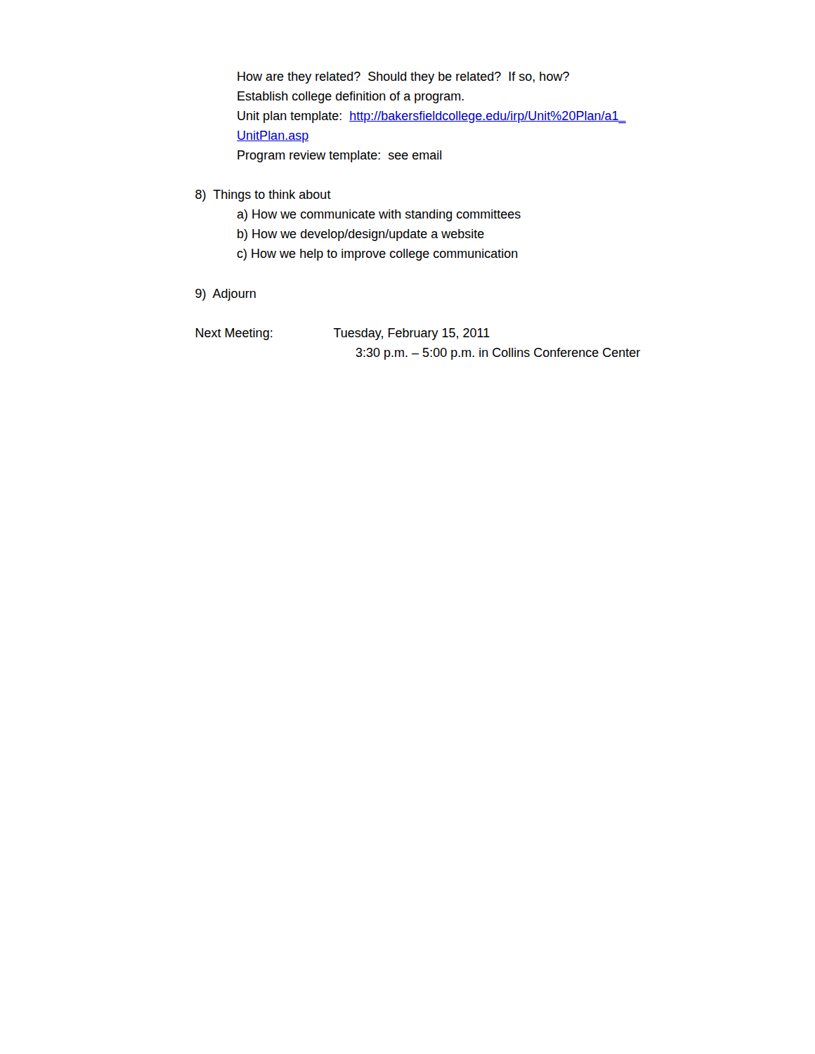How are they related? Should they be related? If so, how?
Establish college definition of a program.
Unit plan template: http://bakersfieldcollege.edu/irp/Unit%20Plan/a1_UnitPlan.asp
Program review template: see email
8) Things to think about
a) How we communicate with standing committees
b) How we develop/design/update a website
c) How we help to improve college communication
9) Adjourn
Next Meeting:
Tuesday, February 15, 2011
3:30 p.m. – 5:00 p.m. in Collins Conference Center